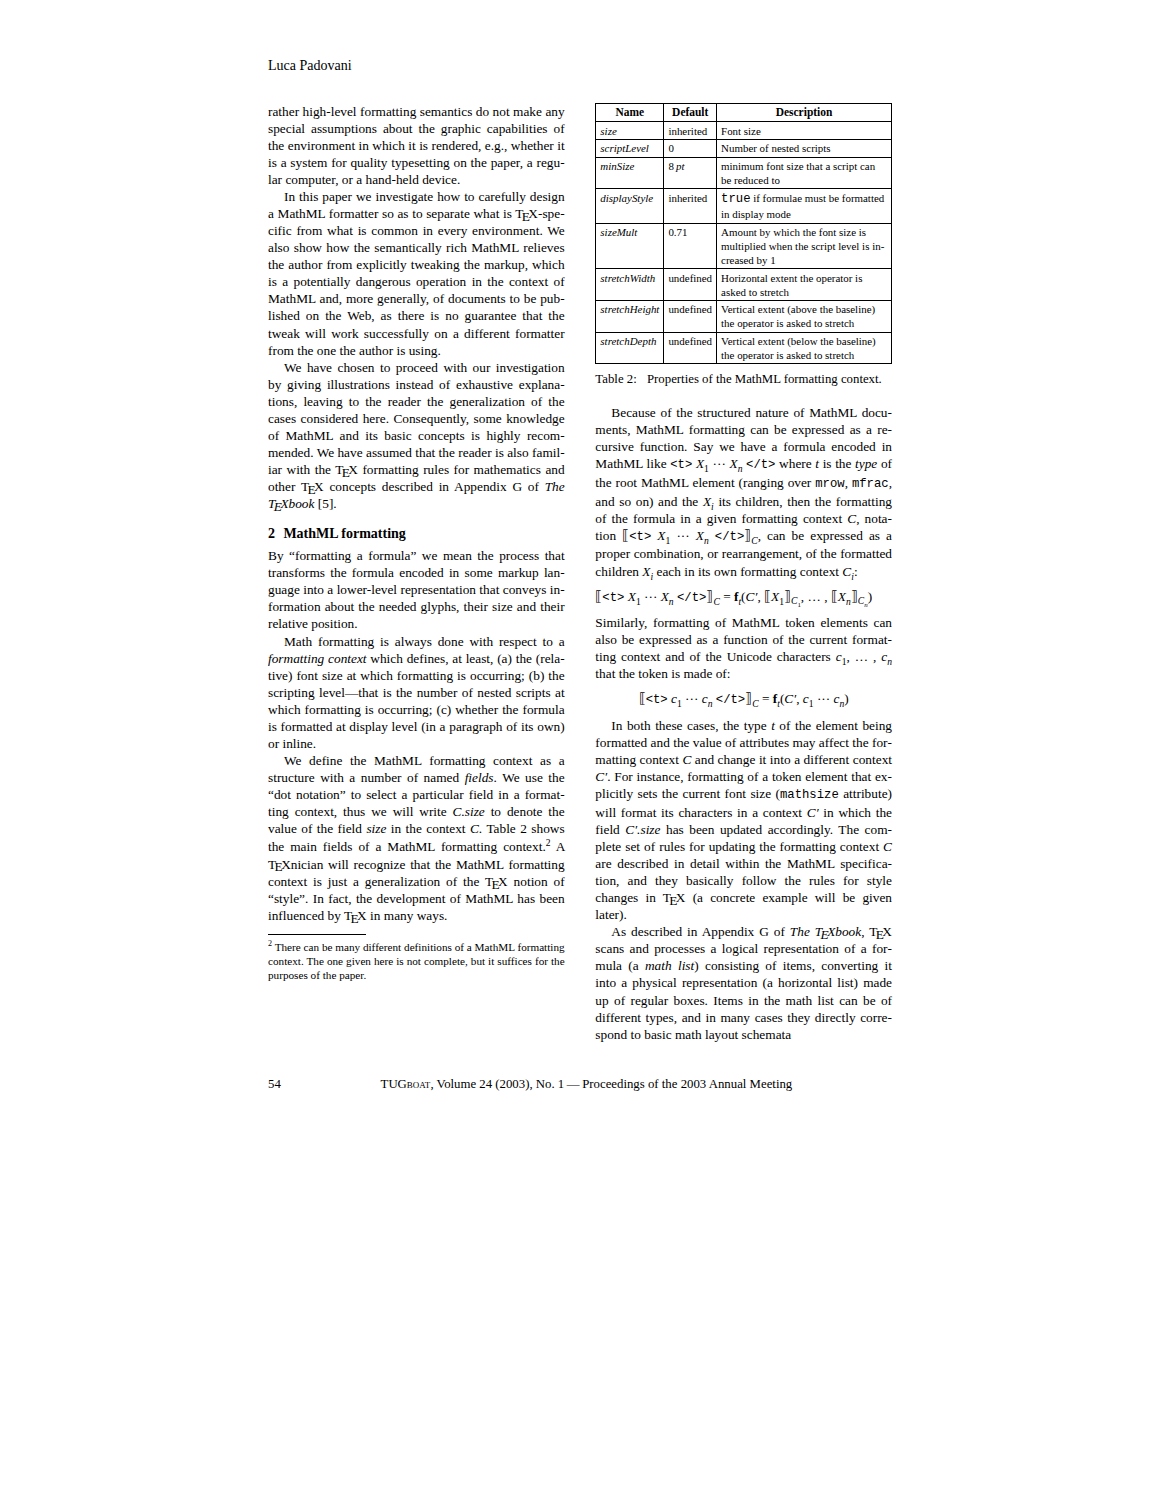Luca Padovani
rather high-level formatting semantics do not make any special assumptions about the graphic capabilities of the environment in which it is rendered, e.g., whether it is a system for quality typesetting on the paper, a regular computer, or a hand-held device.
In this paper we investigate how to carefully design a MathML formatter so as to separate what is TEX-specific from what is common in every environment. We also show how the semantically rich MathML relieves the author from explicitly tweaking the markup, which is a potentially dangerous operation in the context of MathML and, more generally, of documents to be published on the Web, as there is no guarantee that the tweak will work successfully on a different formatter from the one the author is using.
We have chosen to proceed with our investigation by giving illustrations instead of exhaustive explanations, leaving to the reader the generalization of the cases considered here. Consequently, some knowledge of MathML and its basic concepts is highly recommended. We have assumed that the reader is also familiar with the TEX formatting rules for mathematics and other TEX concepts described in Appendix G of The TEXbook [5].
2 MathML formatting
By “formatting a formula” we mean the process that transforms the formula encoded in some markup language into a lower-level representation that conveys information about the needed glyphs, their size and their relative position.
Math formatting is always done with respect to a formatting context which defines, at least, (a) the (relative) font size at which formatting is occurring; (b) the scripting level—that is the number of nested scripts at which formatting is occurring; (c) whether the formula is formatted at display level (in a paragraph of its own) or inline.
We define the MathML formatting context as a structure with a number of named fields. We use the “dot notation” to select a particular field in a formatting context, thus we will write C.size to denote the value of the field size in the context C. Table 2 shows the main fields of a MathML formatting context.2 A TEXnician will recognize that the MathML formatting context is just a generalization of the TEX notion of “style”. In fact, the development of MathML has been influenced by TEX in many ways.
2 There can be many different definitions of a MathML formatting context. The one given here is not complete, but it suffices for the purposes of the paper.
| Name | Default | Description |
| --- | --- | --- |
| size | inherited | Font size |
| scriptLevel | 0 | Number of nested scripts |
| minSize | 8 pt | minimum font size that a script can be reduced to |
| displayStyle | inherited | true if formulae must be formatted in display mode |
| sizeMult | 0.71 | Amount by which the font size is multiplied when the script level is increased by 1 |
| stretchWidth | undefined | Horizontal extent the operator is asked to stretch |
| stretchHeight | undefined | Vertical extent (above the baseline) the operator is asked to stretch |
| stretchDepth | undefined | Vertical extent (below the baseline) the operator is asked to stretch |
Table 2: Properties of the MathML formatting context.
Because of the structured nature of MathML documents, MathML formatting can be expressed as a recursive function. Say we have a formula encoded in MathML like <t> X1 ··· Xn </t> where t is the type of the root MathML element (ranging over mrow, mfrac, and so on) and the Xi its children, then the formatting of the formula in a given formatting context C, notation ⟦<t> X1 ··· Xn </t>⟧C, can be expressed as a proper combination, or rearrangement, of the formatted children Xi each in its own formatting context Ci:
⟦<t> X1 ··· Xn </t>⟧C = ft(C′, ⟦X1⟧C1, … , ⟦Xn⟧Cn)
Similarly, formatting of MathML token elements can also be expressed as a function of the current formatting context and of the Unicode characters c1, … , cn that the token is made of:
⟦<t> c1 ··· cn </t>⟧C = ft(C′, c1 ··· cn)
In both these cases, the type t of the element being formatted and the value of attributes may affect the formatting context C and change it into a different context C′. For instance, formatting of a token element that explicitly sets the current font size (mathsize attribute) will format its characters in a context C′ in which the field C′.size has been updated accordingly. The complete set of rules for updating the formatting context C are described in detail within the MathML specification, and they basically follow the rules for style changes in TEX (a concrete example will be given later).
As described in Appendix G of The TEXbook, TEX scans and processes a logical representation of a formula (a math list) consisting of items, converting it into a physical representation (a horizontal list) made up of regular boxes. Items in the math list can be of different types, and in many cases they directly correspond to basic math layout schemata
54
TUGboat, Volume 24 (2003), No. 1 — Proceedings of the 2003 Annual Meeting